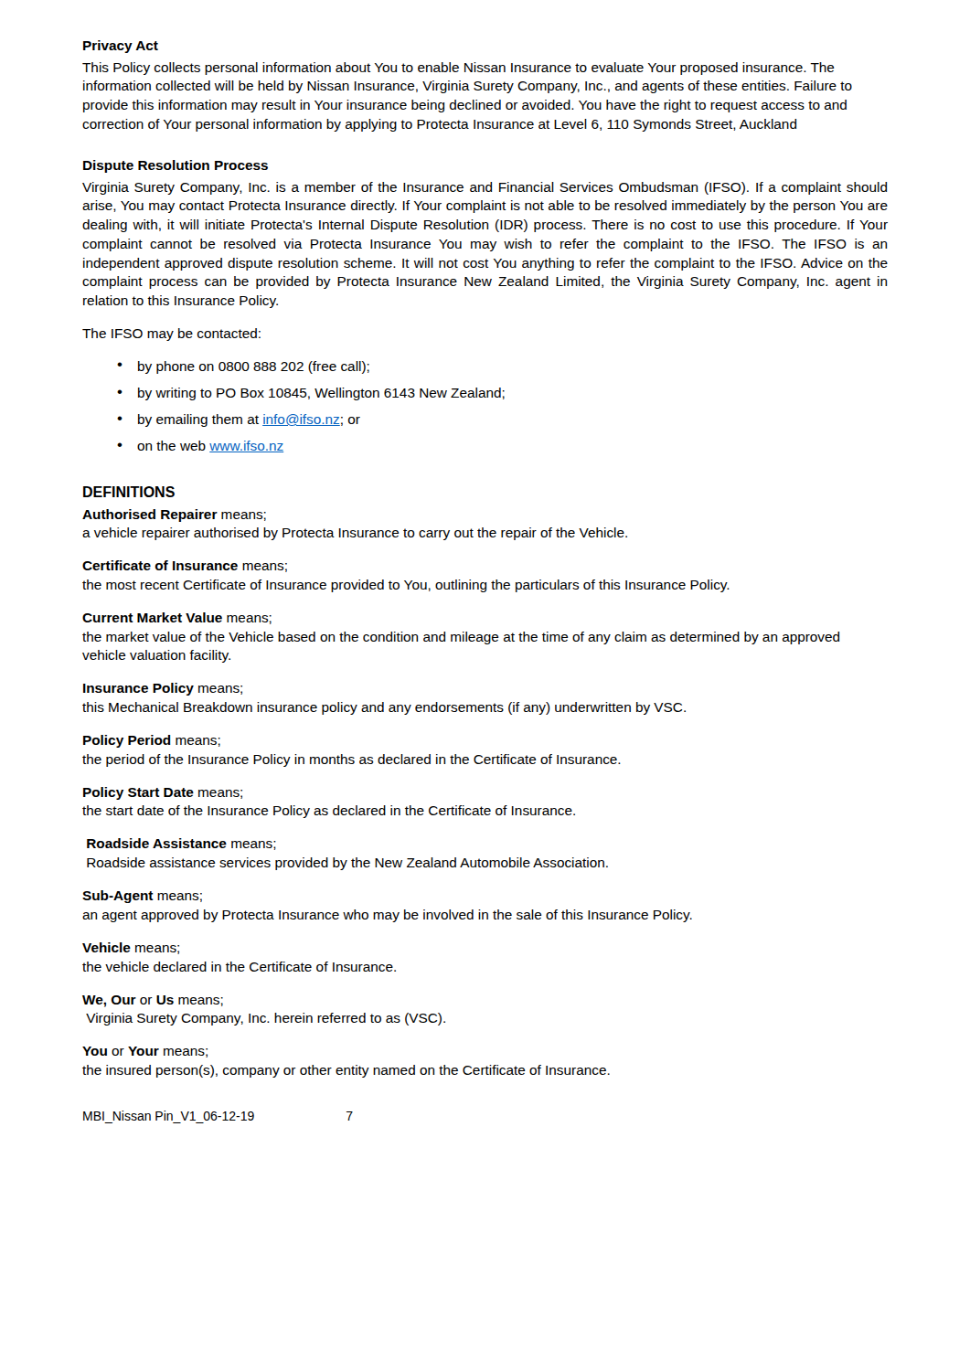Privacy Act
This Policy collects personal information about You to enable Nissan Insurance to evaluate Your proposed insurance. The information collected will be held by Nissan Insurance, Virginia Surety Company, Inc., and agents of these entities. Failure to provide this information may result in Your insurance being declined or avoided. You have the right to request access to and correction of Your personal information by applying to Protecta Insurance at Level 6, 110 Symonds Street, Auckland
Dispute Resolution Process
Virginia Surety Company, Inc. is a member of the Insurance and Financial Services Ombudsman (IFSO). If a complaint should arise, You may contact Protecta Insurance directly. If Your complaint is not able to be resolved immediately by the person You are dealing with, it will initiate Protecta's Internal Dispute Resolution (IDR) process. There is no cost to use this procedure. If Your complaint cannot be resolved via Protecta Insurance You may wish to refer the complaint to the IFSO. The IFSO is an independent approved dispute resolution scheme. It will not cost You anything to refer the complaint to the IFSO. Advice on the complaint process can be provided by Protecta Insurance New Zealand Limited, the Virginia Surety Company, Inc. agent in relation to this Insurance Policy.
The IFSO may be contacted:
by phone on 0800 888 202 (free call);
by writing to PO Box 10845, Wellington 6143 New Zealand;
by emailing them at info@ifso.nz; or
on the web www.ifso.nz
DEFINITIONS
Authorised Repairer means;
a vehicle repairer authorised by Protecta Insurance to carry out the repair of the Vehicle.
Certificate of Insurance means;
the most recent Certificate of Insurance provided to You, outlining the particulars of this Insurance Policy.
Current Market Value means;
the market value of the Vehicle based on the condition and mileage at the time of any claim as determined by an approved vehicle valuation facility.
Insurance Policy means;
this Mechanical Breakdown insurance policy and any endorsements (if any) underwritten by VSC.
Policy Period means;
the period of the Insurance Policy in months as declared in the Certificate of Insurance.
Policy Start Date means;
the start date of the Insurance Policy as declared in the Certificate of Insurance.
Roadside Assistance means;
Roadside assistance services provided by the New Zealand Automobile Association.
Sub-Agent means;
an agent approved by Protecta Insurance who may be involved in the sale of this Insurance Policy.
Vehicle means;
the vehicle declared in the Certificate of Insurance.
We, Our or Us means;
Virginia Surety Company, Inc. herein referred to as (VSC).
You or Your means;
the insured person(s), company or other entity named on the Certificate of Insurance.
MBI_Nissan Pin_V1_06-12-19 7